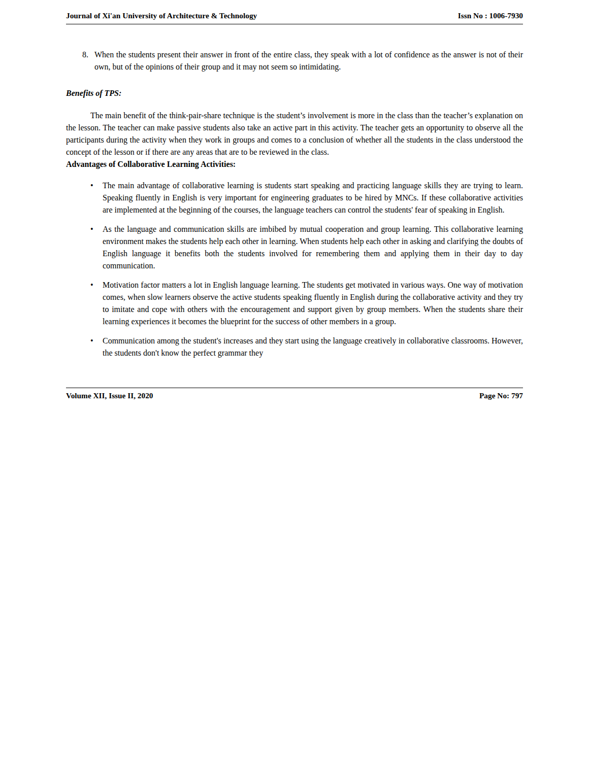Journal of Xi'an University of Architecture & Technology
Issn No : 1006-7930
When the students present their answer in front of the entire class, they speak with a lot of confidence as the answer is not of their own, but of the opinions of their group and it may not seem so intimidating.
Benefits of TPS:
The main benefit of the think-pair-share technique is the student’s involvement is more in the class than the teacher’s explanation on the lesson. The teacher can make passive students also take an active part in this activity. The teacher gets an opportunity to observe all the participants during the activity when they work in groups and comes to a conclusion of whether all the students in the class understood the concept of the lesson or if there are any areas that are to be reviewed in the class.
Advantages of Collaborative Learning Activities:
The main advantage of collaborative learning is students start speaking and practicing language skills they are trying to learn. Speaking fluently in English is very important for engineering graduates to be hired by MNCs. If these collaborative activities are implemented at the beginning of the courses, the language teachers can control the students' fear of speaking in English.
As the language and communication skills are imbibed by mutual cooperation and group learning. This collaborative learning environment makes the students help each other in learning. When students help each other in asking and clarifying the doubts of English language it benefits both the students involved for remembering them and applying them in their day to day communication.
Motivation factor matters a lot in English language learning. The students get motivated in various ways. One way of motivation comes, when slow learners observe the active students speaking fluently in English during the collaborative activity and they try to imitate and cope with others with the encouragement and support given by group members. When the students share their learning experiences it becomes the blueprint for the success of other members in a group.
Communication among the student's increases and they start using the language creatively in collaborative classrooms. However, the students don't know the perfect grammar they
Volume XII, Issue II, 2020
Page No: 797